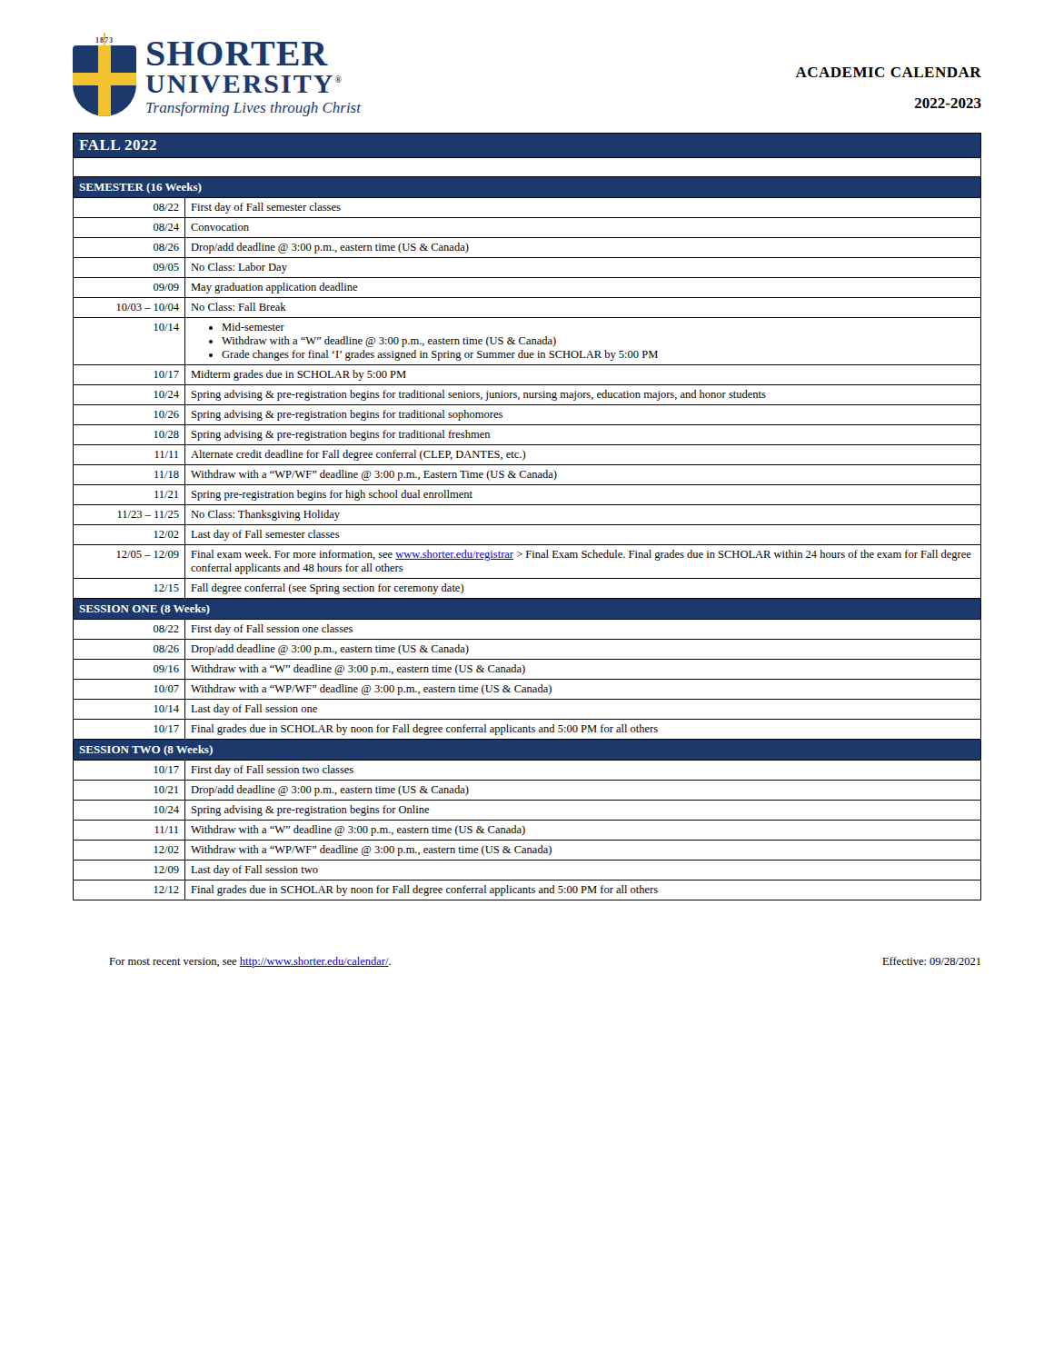1873
SHORTER
UNIVERSITY®
Transforming Lives through Christ
ACADEMIC CALENDAR
2022-2023
| FALL 2022 |
| SEMESTER (16 Weeks) |
| 08/22 | First day of Fall semester classes |
| 08/24 | Convocation |
| 08/26 | Drop/add deadline @ 3:00 p.m., eastern time (US & Canada) |
| 09/05 | No Class: Labor Day |
| 09/09 | May graduation application deadline |
| 10/03 – 10/04 | No Class: Fall Break |
| 10/14 | Mid-semester Withdraw with a “W” deadline @ 3:00 p.m., eastern time (US & Canada) Grade changes for final ‘I’ grades assigned in Spring or Summer due in SCHOLAR by 5:00 PM |
| 10/17 | Midterm grades due in SCHOLAR by 5:00 PM |
| 10/24 | Spring advising & pre-registration begins for traditional seniors, juniors, nursing majors, education majors, and honor students |
| 10/26 | Spring advising & pre-registration begins for traditional sophomores |
| 10/28 | Spring advising & pre-registration begins for traditional freshmen |
| 11/11 | Alternate credit deadline for Fall degree conferral (CLEP, DANTES, etc.) |
| 11/18 | Withdraw with a “WP/WF” deadline @ 3:00 p.m., Eastern Time (US & Canada) |
| 11/21 | Spring pre-registration begins for high school dual enrollment |
| 11/23 – 11/25 | No Class: Thanksgiving Holiday |
| 12/02 | Last day of Fall semester classes |
| 12/05 – 12/09 | Final exam week. For more information, see www.shorter.edu/registrar > Final Exam Schedule. Final grades due in SCHOLAR within 24 hours of the exam for Fall degree conferral applicants and 48 hours for all others |
| 12/15 | Fall degree conferral (see Spring section for ceremony date) |
| SESSION ONE (8 Weeks) |
| 08/22 | First day of Fall session one classes |
| 08/26 | Drop/add deadline @ 3:00 p.m., eastern time (US & Canada) |
| 09/16 | Withdraw with a “W” deadline @ 3:00 p.m., eastern time (US & Canada) |
| 10/07 | Withdraw with a “WP/WF” deadline @ 3:00 p.m., eastern time (US & Canada) |
| 10/14 | Last day of Fall session one |
| 10/17 | Final grades due in SCHOLAR by noon for Fall degree conferral applicants and 5:00 PM for all others |
| SESSION TWO (8 Weeks) |
| 10/17 | First day of Fall session two classes |
| 10/21 | Drop/add deadline @ 3:00 p.m., eastern time (US & Canada) |
| 10/24 | Spring advising & pre-registration begins for Online |
| 11/11 | Withdraw with a “W” deadline @ 3:00 p.m., eastern time (US & Canada) |
| 12/02 | Withdraw with a “WP/WF” deadline @ 3:00 p.m., eastern time (US & Canada) |
| 12/09 | Last day of Fall session two |
| 12/12 | Final grades due in SCHOLAR by noon for Fall degree conferral applicants and 5:00 PM for all others |
For most recent version, see http://www.shorter.edu/calendar/.
Effective: 09/28/2021